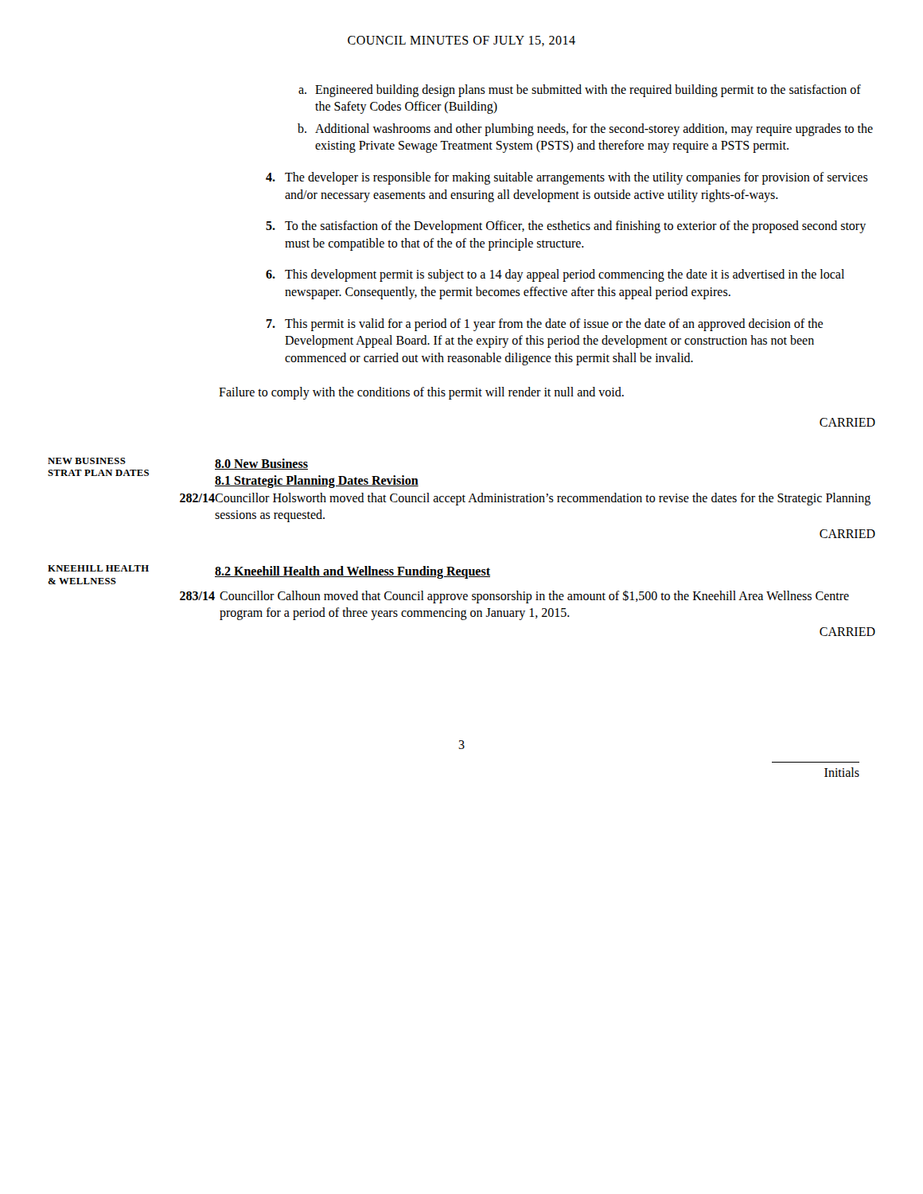COUNCIL MINUTES OF JULY 15, 2014
Engineered building design plans must be submitted with the required building permit to the satisfaction of the Safety Codes Officer (Building)
Additional washrooms and other plumbing needs, for the second-storey addition, may require upgrades to the existing Private Sewage Treatment System (PSTS) and therefore may require a PSTS permit.
4. The developer is responsible for making suitable arrangements with the utility companies for provision of services and/or necessary easements and ensuring all development is outside active utility rights-of-ways.
5. To the satisfaction of the Development Officer, the esthetics and finishing to exterior of the proposed second story must be compatible to that of the of the principle structure.
6. This development permit is subject to a 14 day appeal period commencing the date it is advertised in the local newspaper. Consequently, the permit becomes effective after this appeal period expires.
7. This permit is valid for a period of 1 year from the date of issue or the date of an approved decision of the Development Appeal Board. If at the expiry of this period the development or construction has not been commenced or carried out with reasonable diligence this permit shall be invalid.
Failure to comply with the conditions of this permit will render it null and void.
CARRIED
| NEW BUSINESS STRAT PLAN DATES | 8.0 New Business 8.1 Strategic Planning Dates Revision |
| 282/14 | Councillor Holsworth moved that Council accept Administration’s recommendation to revise the dates for the Strategic Planning sessions as requested. CARRIED |
| KNEEHILL HEALTH & WELLNESS | 8.2 Kneehill Health and Wellness Funding Request |
| 283/14 | Councillor Calhoun moved that Council approve sponsorship in the amount of $1,500 to the Kneehill Area Wellness Centre program for a period of three years commencing on January 1, 2015. CARRIED |
3
Initials